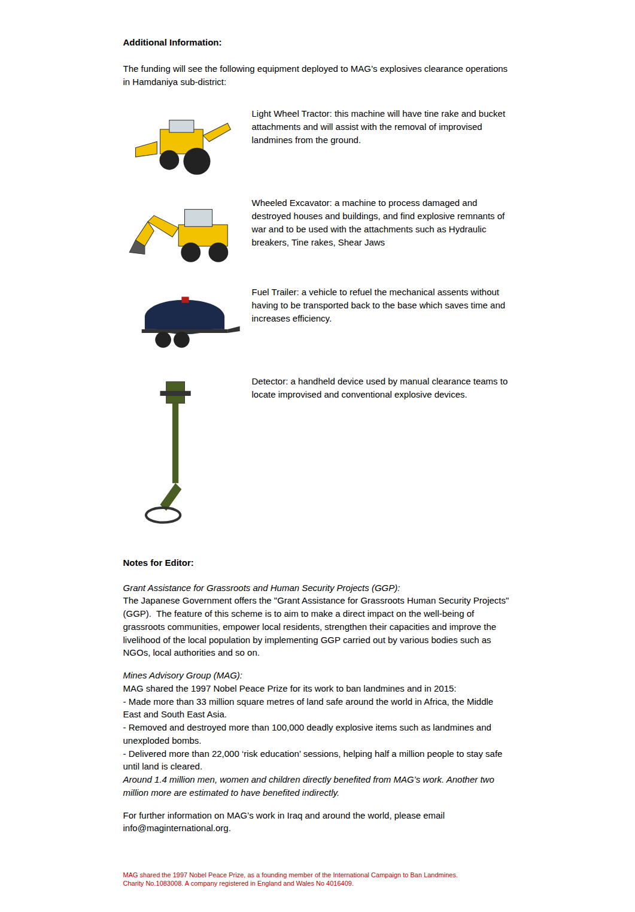Additional Information:
The funding will see the following equipment deployed to MAG’s explosives clearance operations in Hamdaniya sub-district:
Light Wheel Tractor: this machine will have tine rake and bucket attachments and will assist with the removal of improvised landmines from the ground.
Wheeled Excavator: a machine to process damaged and destroyed houses and buildings, and find explosive remnants of war and to be used with the attachments such as Hydraulic breakers, Tine rakes, Shear Jaws
Fuel Trailer: a vehicle to refuel the mechanical assents without having to be transported back to the base which saves time and increases efficiency.
Detector: a handheld device used by manual clearance teams to locate improvised and conventional explosive devices.
Notes for Editor:
Grant Assistance for Grassroots and Human Security Projects (GGP):
The Japanese Government offers the "Grant Assistance for Grassroots Human Security Projects" (GGP). The feature of this scheme is to aim to make a direct impact on the well-being of grassroots communities, empower local residents, strengthen their capacities and improve the livelihood of the local population by implementing GGP carried out by various bodies such as NGOs, local authorities and so on.
Mines Advisory Group (MAG):
MAG shared the 1997 Nobel Peace Prize for its work to ban landmines and in 2015:
- Made more than 33 million square metres of land safe around the world in Africa, the Middle East and South East Asia.
- Removed and destroyed more than 100,000 deadly explosive items such as landmines and unexploded bombs.
- Delivered more than 22,000 ‘risk education’ sessions, helping half a million people to stay safe until land is cleared.
Around 1.4 million men, women and children directly benefited from MAG’s work. Another two million more are estimated to have benefited indirectly.
For further information on MAG’s work in Iraq and around the world, please email info@maginternational.org.
MAG shared the 1997 Nobel Peace Prize, as a founding member of the International Campaign to Ban Landmines.
Charity No.1083008. A company registered in England and Wales No 4016409.